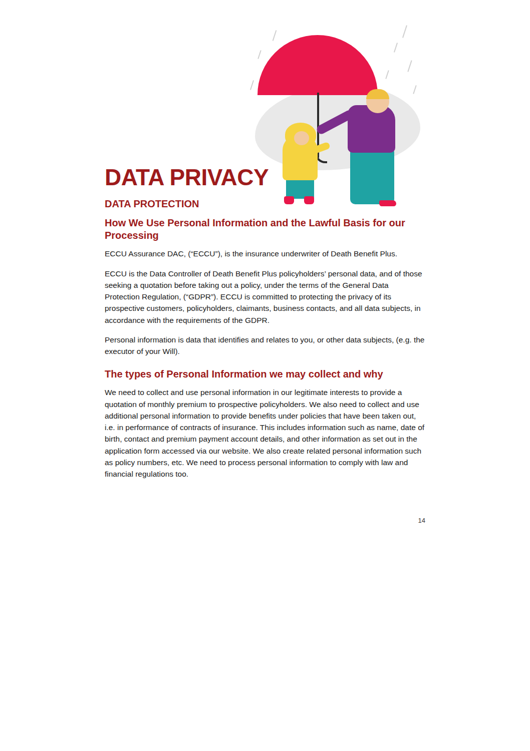DATA PRIVACY
DATA PROTECTION
How We Use Personal Information and the Lawful Basis for our Processing
ECCU Assurance DAC, (“ECCU”), is the insurance underwriter of Death Benefit Plus.
ECCU is the Data Controller of Death Benefit Plus policyholders’ personal data, and of those seeking a quotation before taking out a policy, under the terms of the General Data Protection Regulation, (“GDPR”). ECCU is committed to protecting the privacy of its prospective customers, policyholders, claimants, business contacts, and all data subjects, in accordance with the requirements of the GDPR.
Personal information is data that identifies and relates to you, or other data subjects, (e.g. the executor of your Will).
The types of Personal Information we may collect and why
We need to collect and use personal information in our legitimate interests to provide a quotation of monthly premium to prospective policyholders. We also need to collect and use additional personal information to provide benefits under policies that have been taken out, i.e. in performance of contracts of insurance. This includes information such as name, date of birth, contact and premium payment account details, and other information as set out in the application form accessed via our website. We also create related personal information such as policy numbers, etc. We need to process personal information to comply with law and financial regulations too.
14